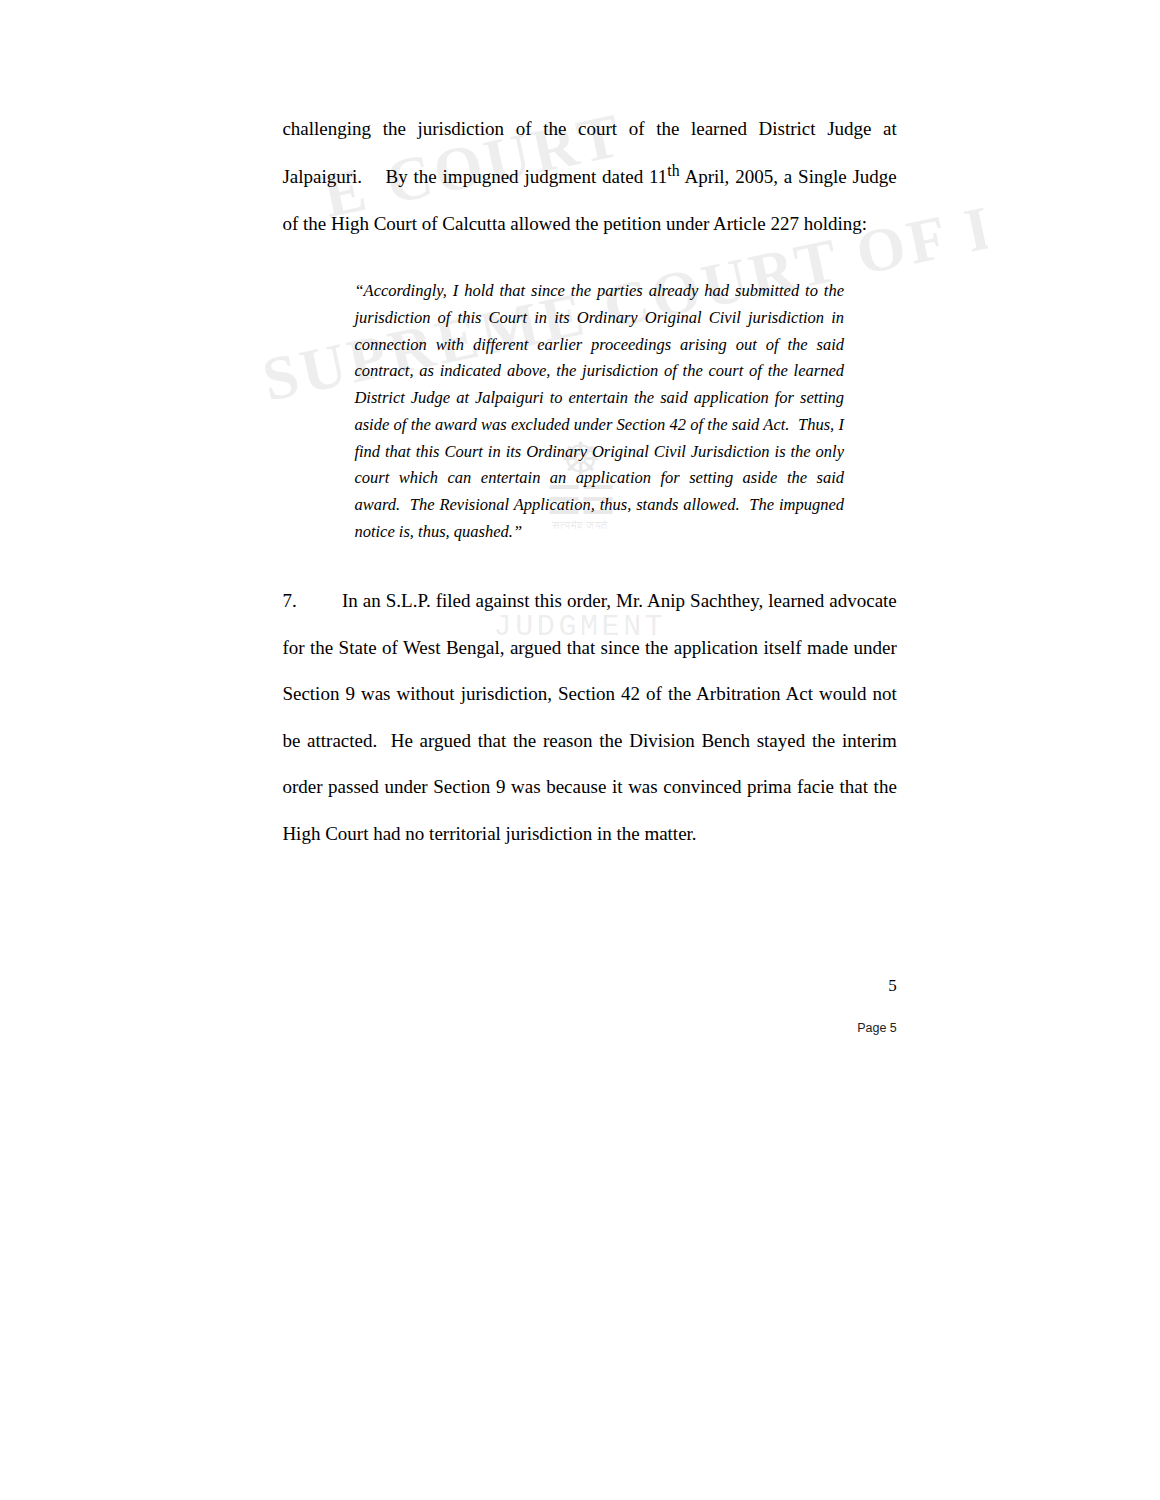E COURT
SUPREME COURT OF INDIA
☸
☰☰
सत्यमेव जयते
JUDGMENT
challenging the jurisdiction of the court of the learned District Judge at Jalpaiguri. By the impugned judgment dated 11th April, 2005, a Single Judge of the High Court of Calcutta allowed the petition under Article 227 holding:
“Accordingly, I hold that since the parties already had submitted to the jurisdiction of this Court in its Ordinary Original Civil jurisdiction in connection with different earlier proceedings arising out of the said contract, as indicated above, the jurisdiction of the court of the learned District Judge at Jalpaiguri to entertain the said application for setting aside of the award was excluded under Section 42 of the said Act. Thus, I find that this Court in its Ordinary Original Civil Jurisdiction is the only court which can entertain an application for setting aside the said award. The Revisional Application, thus, stands allowed. The impugned notice is, thus, quashed.”
7. In an S.L.P. filed against this order, Mr. Anip Sachthey, learned advocate for the State of West Bengal, argued that since the application itself made under Section 9 was without jurisdiction, Section 42 of the Arbitration Act would not be attracted. He argued that the reason the Division Bench stayed the interim order passed under Section 9 was because it was convinced prima facie that the High Court had no territorial jurisdiction in the matter.
5
Page 5